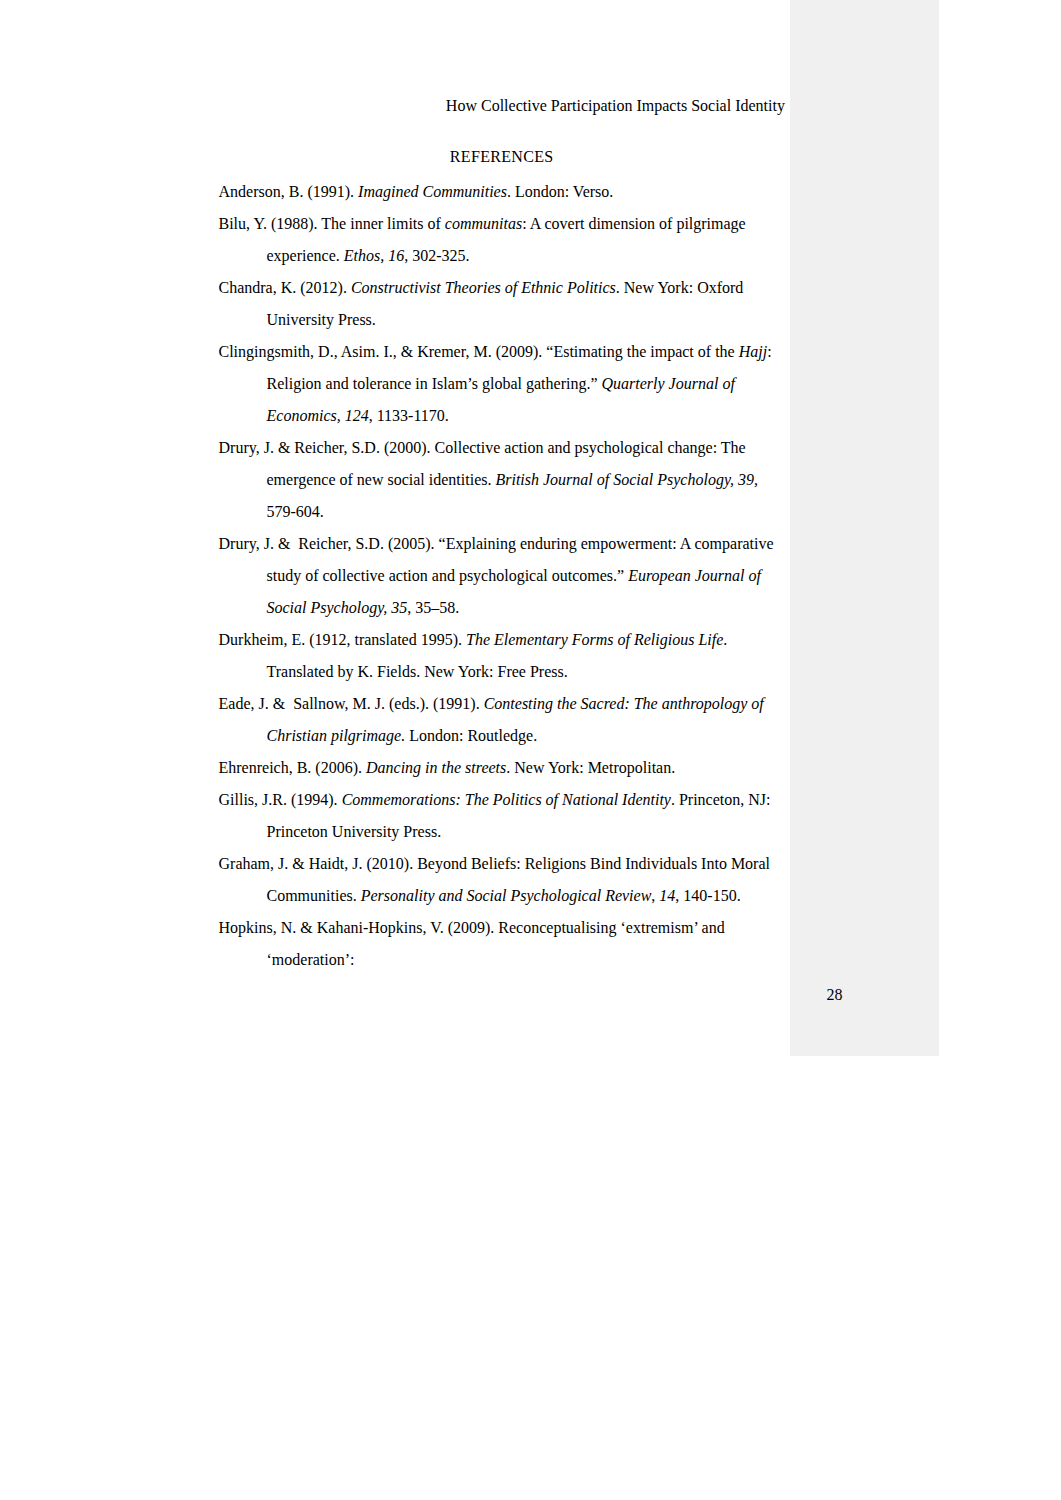How Collective Participation Impacts Social Identity
REFERENCES
Anderson, B. (1991). Imagined Communities. London: Verso.
Bilu, Y. (1988). The inner limits of communitas: A covert dimension of pilgrimage experience. Ethos, 16, 302-325.
Chandra, K. (2012). Constructivist Theories of Ethnic Politics. New York: Oxford University Press.
Clingingsmith, D., Asim. I., & Kremer, M. (2009). “Estimating the impact of the Hajj: Religion and tolerance in Islam’s global gathering.” Quarterly Journal of Economics, 124, 1133-1170.
Drury, J. & Reicher, S.D. (2000). Collective action and psychological change: The emergence of new social identities. British Journal of Social Psychology, 39, 579-604.
Drury, J. & Reicher, S.D. (2005). “Explaining enduring empowerment: A comparative study of collective action and psychological outcomes.” European Journal of Social Psychology, 35, 35–58.
Durkheim, E. (1912, translated 1995). The Elementary Forms of Religious Life. Translated by K. Fields. New York: Free Press.
Eade, J. & Sallnow, M. J. (eds.). (1991). Contesting the Sacred: The anthropology of Christian pilgrimage. London: Routledge.
Ehrenreich, B. (2006). Dancing in the streets. New York: Metropolitan.
Gillis, J.R. (1994). Commemorations: The Politics of National Identity. Princeton, NJ: Princeton University Press.
Graham, J. & Haidt, J. (2010). Beyond Beliefs: Religions Bind Individuals Into Moral Communities. Personality and Social Psychological Review, 14, 140-150.
Hopkins, N. & Kahani-Hopkins, V. (2009). Reconceptualising ‘extremism’ and ‘moderation’:
28